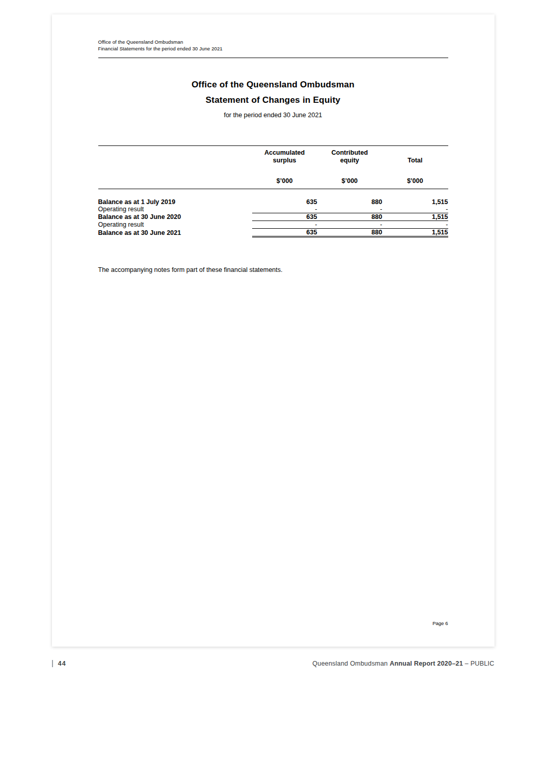Office of the Queensland Ombudsman
Financial Statements for the period ended 30 June 2021
Office of the Queensland Ombudsman
Statement of Changes in Equity
for the period ended 30 June 2021
| | Accumulated surplus | Contributed equity | Total |
| --- | --- | --- | --- |
| | $’000 | $’000 | $’000 |
| Balance as at 1 July 2019 | 635 | 880 | 1,515 |
| Operating result | - | - | - |
| Balance as at 30 June 2020 | 635 | 880 | 1,515 |
| Operating result | - | - | - |
| Balance as at 30 June 2021 | 635 | 880 | 1,515 |
The accompanying notes form part of these financial statements.
Page 6
44
Queensland Ombudsman Annual Report 2020–21 – PUBLIC